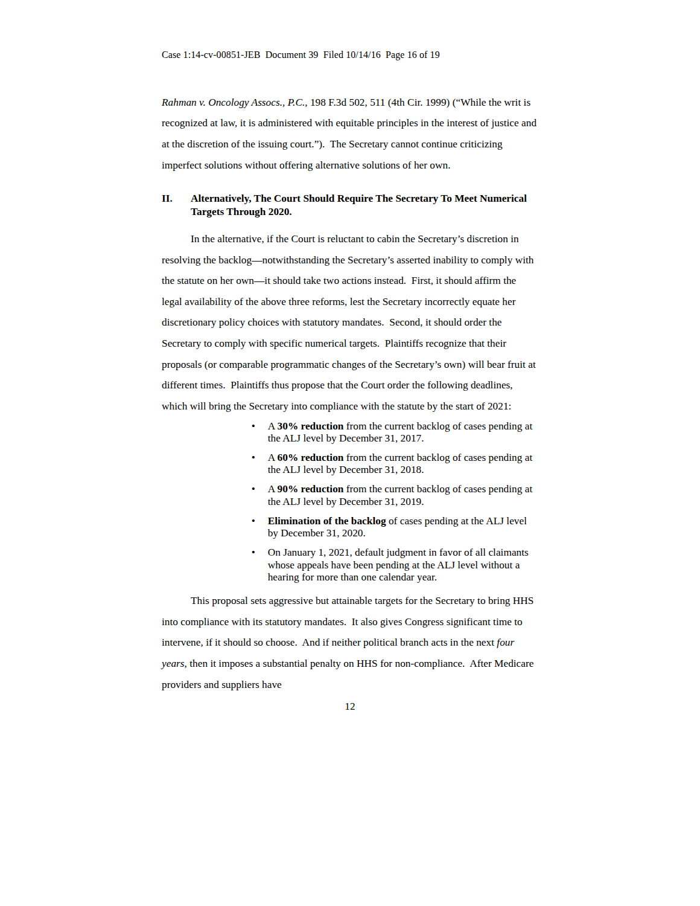Case 1:14-cv-00851-JEB Document 39 Filed 10/14/16 Page 16 of 19
Rahman v. Oncology Assocs., P.C., 198 F.3d 502, 511 (4th Cir. 1999) (“While the writ is recognized at law, it is administered with equitable principles in the interest of justice and at the discretion of the issuing court.”). The Secretary cannot continue criticizing imperfect solutions without offering alternative solutions of her own.
II. Alternatively, The Court Should Require The Secretary To Meet Numerical Targets Through 2020.
In the alternative, if the Court is reluctant to cabin the Secretary’s discretion in resolving the backlog—notwithstanding the Secretary’s asserted inability to comply with the statute on her own—it should take two actions instead. First, it should affirm the legal availability of the above three reforms, lest the Secretary incorrectly equate her discretionary policy choices with statutory mandates. Second, it should order the Secretary to comply with specific numerical targets. Plaintiffs recognize that their proposals (or comparable programmatic changes of the Secretary’s own) will bear fruit at different times. Plaintiffs thus propose that the Court order the following deadlines, which will bring the Secretary into compliance with the statute by the start of 2021:
A 30% reduction from the current backlog of cases pending at the ALJ level by December 31, 2017.
A 60% reduction from the current backlog of cases pending at the ALJ level by December 31, 2018.
A 90% reduction from the current backlog of cases pending at the ALJ level by December 31, 2019.
Elimination of the backlog of cases pending at the ALJ level by December 31, 2020.
On January 1, 2021, default judgment in favor of all claimants whose appeals have been pending at the ALJ level without a hearing for more than one calendar year.
This proposal sets aggressive but attainable targets for the Secretary to bring HHS into compliance with its statutory mandates. It also gives Congress significant time to intervene, if it should so choose. And if neither political branch acts in the next four years, then it imposes a substantial penalty on HHS for non-compliance. After Medicare providers and suppliers have
12